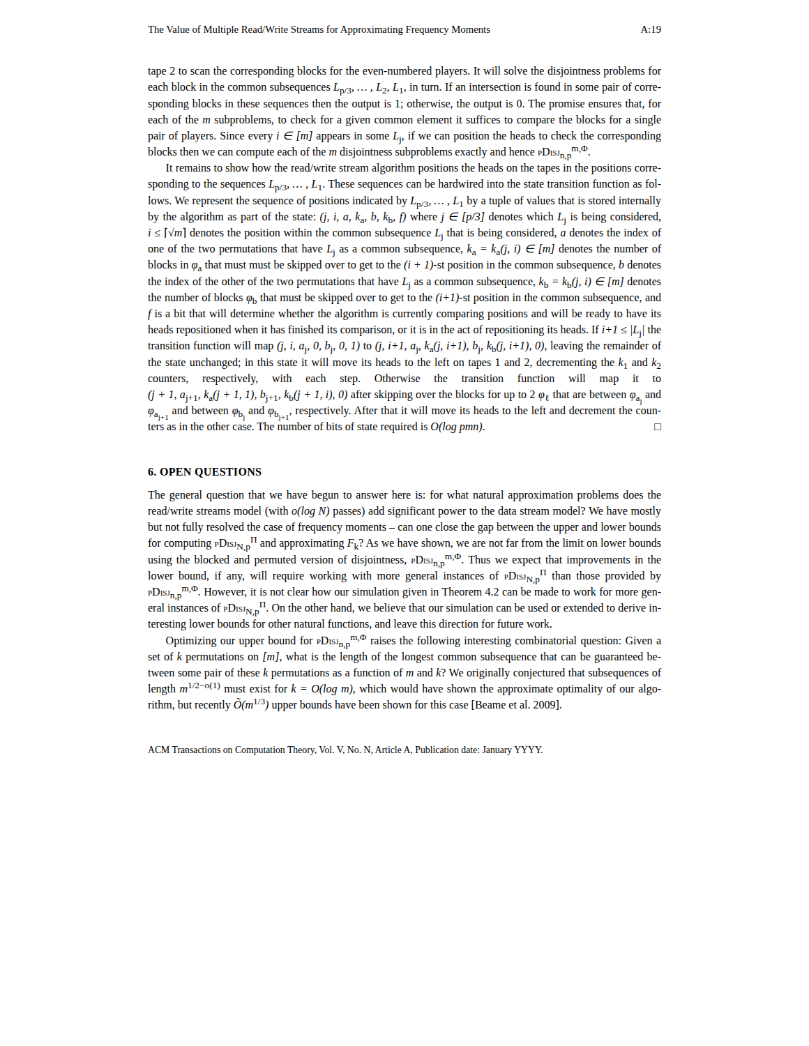The Value of Multiple Read/Write Streams for Approximating Frequency Moments A:19
tape 2 to scan the corresponding blocks for the even-numbered players. It will solve the disjointness problems for each block in the common subsequences Lp/3, … , L2, L1, in turn. If an intersection is found in some pair of corresponding blocks in these sequences then the output is 1; otherwise, the output is 0. The promise ensures that, for each of the m subproblems, to check for a given common element it suffices to compare the blocks for a single pair of players. Since every i ∈ [m] appears in some Lj, if we can position the heads to check the corresponding blocks then we can compute each of the m disjointness subproblems exactly and hence pDisj n,pm,Φ.
It remains to show how the read/write stream algorithm positions the heads on the tapes in the positions corresponding to the sequences Lp/3, … , L1. These sequences can be hardwired into the state transition function as follows. We represent the sequence of positions indicated by Lp/3, … , L1 by a tuple of values that is stored internally by the algorithm as part of the state: (j, i, a, ka, b, kb, f) where j ∈ [p/3] denotes which Lj is being considered, i ≤ ⌈√m⌉ denotes the position within the common subsequence Lj that is being considered, a denotes the index of one of the two permutations that have Lj as a common subsequence, ka = ka(j, i) ∈ [m] denotes the number of blocks in φa that must must be skipped over to get to the (i + 1)-st position in the common subsequence, b denotes the index of the other of the two permutations that have Lj as a common subsequence, kb = kb(j, i) ∈ [m] denotes the number of blocks φb that must be skipped over to get to the (i+1)-st position in the common subsequence, and f is a bit that will determine whether the algorithm is currently comparing positions and will be ready to have its heads repositioned when it has finished its comparison, or it is in the act of repositioning its heads. If i+1 ≤ |Lj| the transition function will map (j, i, aj, 0, bj, 0, 1) to (j, i+1, aj, ka(j, i+1), bj, kb(j, i+1), 0), leaving the remainder of the state unchanged; in this state it will move its heads to the left on tapes 1 and 2, decrementing the k1 and k2 counters, respectively, with each step. Otherwise the transition function will map it to (j + 1, aj+1, ka(j + 1, 1), bj+1, kb(j + 1, i), 0) after skipping over the blocks for up to 2 φℓ that are between φaj and φaj+1 and between φbj and φbj+1, respectively. After that it will move its heads to the left and decrement the counters as in the other case. The number of bits of state required is O(log pmn). □
6. Open Questions
The general question that we have begun to answer here is: for what natural approximation problems does the read/write streams model (with o(log N) passes) add significant power to the data stream model? We have mostly but not fully resolved the case of frequency moments – can one close the gap between the upper and lower bounds for computing pDisj N,pΠ and approximating Fk? As we have shown, we are not far from the limit on lower bounds using the blocked and permuted version of disjointness, pDisj n,pm,Φ. Thus we expect that improvements in the lower bound, if any, will require working with more general instances of pDisj N,pΠ than those provided by pDisj n,pm,Φ. However, it is not clear how our simulation given in Theorem 4.2 can be made to work for more general instances of pDisj N,pΠ. On the other hand, we believe that our simulation can be used or extended to derive interesting lower bounds for other natural functions, and leave this direction for future work.
Optimizing our upper bound for pDisj n,pm,Φ raises the following interesting combinatorial question: Given a set of k permutations on [m], what is the length of the longest common subsequence that can be guaranteed between some pair of these k permutations as a function of m and k? We originally conjectured that subsequences of length m1/2−o(1) must exist for k = O(log m), which would have shown the approximate optimality of our algorithm, but recently Õ(m1/3) upper bounds have been shown for this case [Beame et al. 2009].
ACM Transactions on Computation Theory, Vol. V, No. N, Article A, Publication date: January YYYY.